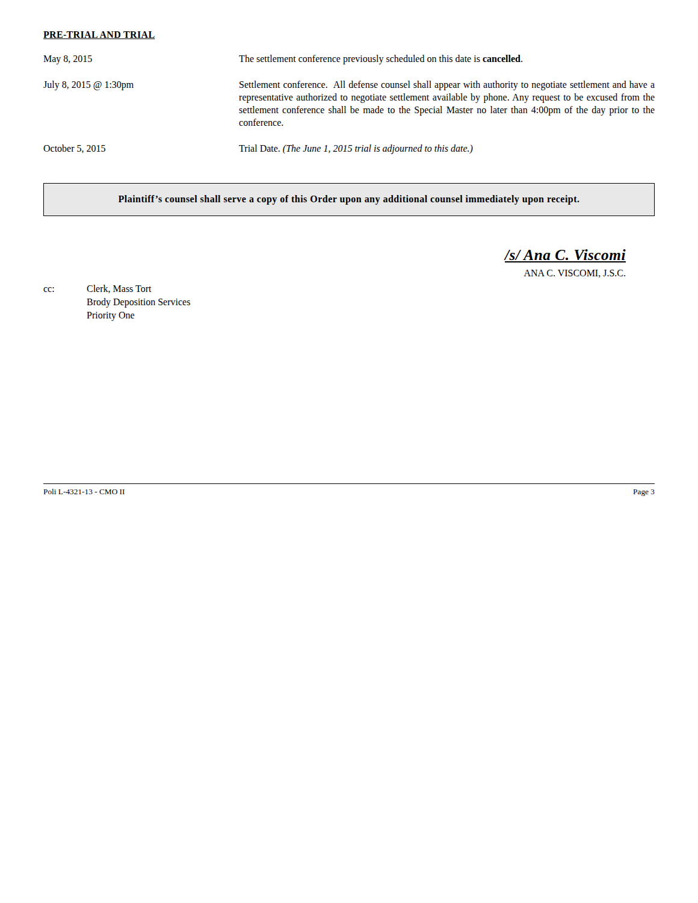PRE-TRIAL AND TRIAL
| May 8, 2015 | The settlement conference previously scheduled on this date is cancelled . |
| July 8, 2015 @ 1:30pm | Settlement conference. All defense counsel shall appear with authority to negotiate settlement and have a representative authorized to negotiate settlement available by phone. Any request to be excused from the settlement conference shall be made to the Special Master no later than 4:00pm of the day prior to the conference. |
| October 5, 2015 | Trial Date. (The June 1, 2015 trial is adjourned to this date.) |
Plaintiff’s counsel shall serve a copy of this Order upon any additional counsel immediately upon receipt.
/s/ Ana C. Viscomi ANA C. VISCOMI, J.S.C.
| cc: | Clerk, Mass Tort |
| | Brody Deposition Services |
| | Priority One |
Poli L-4321-13 - CMO II Page 3